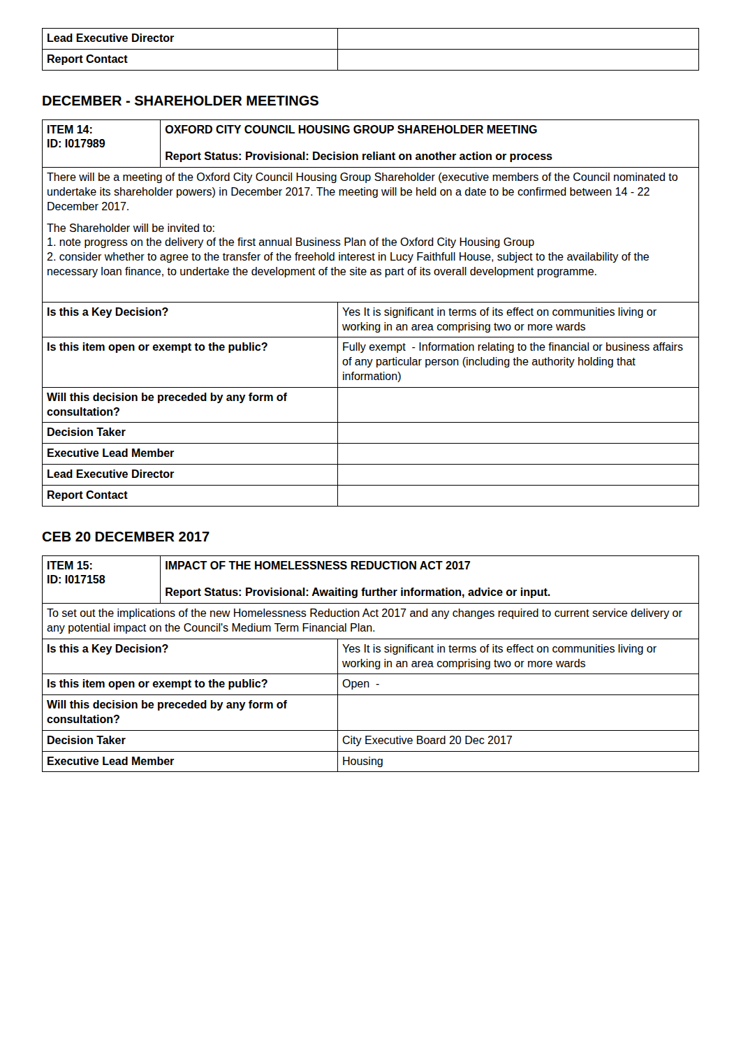| Lead Executive Director | |
| Report Contact | |
DECEMBER - SHAREHOLDER MEETINGS
| ITEM 14: ID: I017989 | OXFORD CITY COUNCIL HOUSING GROUP SHAREHOLDER MEETING Report Status : Provisional: Decision reliant on another action or process |
| There will be a meeting of the Oxford City Council Housing Group Shareholder (executive members of the Council nominated to undertake its shareholder powers) in December 2017. The meeting will be held on a date to be confirmed between 14 - 22 December 2017. The Shareholder will be invited to: 1. note progress on the delivery of the first annual Business Plan of the Oxford City Housing Group 2. consider whether to agree to the transfer of the freehold interest in Lucy Faithfull House, subject to the availability of the necessary loan finance, to undertake the development of the site as part of its overall development programme. |
| Is this a Key Decision? | Yes It is significant in terms of its effect on communities living or working in an area comprising two or more wards |
| Is this item open or exempt to the public? | Fully exempt - Information relating to the financial or business affairs of any particular person (including the authority holding that information) |
| Will this decision be preceded by any form of consultation? | |
| Decision Taker | |
| Executive Lead Member | |
| Lead Executive Director | |
| Report Contact | |
CEB 20 DECEMBER 2017
| ITEM 15: ID: I017158 | IMPACT OF THE HOMELESSNESS REDUCTION ACT 2017 Report Status : Provisional: Awaiting further information, advice or input. |
| To set out the implications of the new Homelessness Reduction Act 2017 and any changes required to current service delivery or any potential impact on the Council's Medium Term Financial Plan. |
| Is this a Key Decision? | Yes It is significant in terms of its effect on communities living or working in an area comprising two or more wards |
| Is this item open or exempt to the public? | Open - |
| Will this decision be preceded by any form of consultation? | |
| Decision Taker | City Executive Board 20 Dec 2017 |
| Executive Lead Member | Housing |